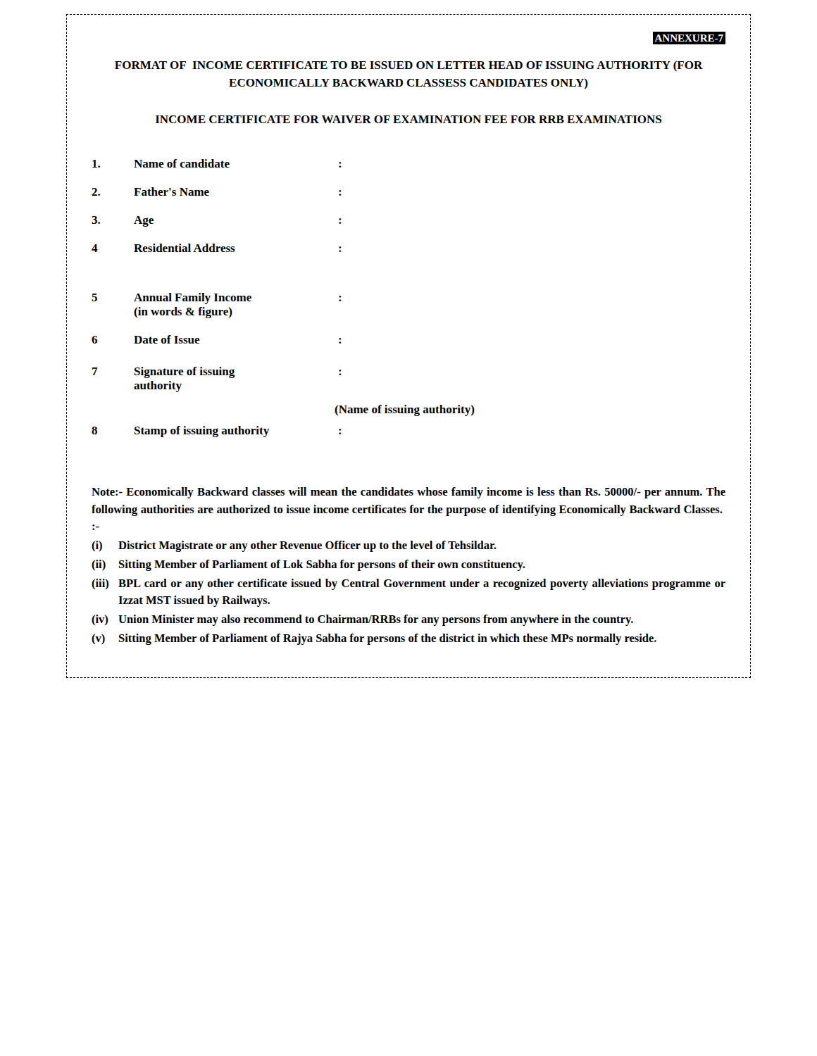ANNEXURE-7
FORMAT OF INCOME CERTIFICATE TO BE ISSUED ON LETTER HEAD OF ISSUING AUTHORITY (FOR ECONOMICALLY BACKWARD CLASSESS CANDIDATES ONLY)
INCOME CERTIFICATE FOR WAIVER OF EXAMINATION FEE FOR RRB EXAMINATIONS
| 1. | Name of candidate | : | |
| 2. | Father's Name | : | |
| 3. | Age | : | |
| 4 | Residential Address | : | |
| 5 | Annual Family Income (in words & figure) | : | |
| 6 | Date of Issue | : | |
| 7 | Signature of issuing authority | : | |
(Name of issuing authority)
| 8 | Stamp of issuing authority | : | |
Note:- Economically Backward classes will mean the candidates whose family income is less than Rs. 50000/- per annum. The following authorities are authorized to issue income certificates for the purpose of identifying Economically Backward Classes. :-
(i) District Magistrate or any other Revenue Officer up to the level of Tehsildar.
(ii) Sitting Member of Parliament of Lok Sabha for persons of their own constituency.
(iii) BPL card or any other certificate issued by Central Government under a recognized poverty alleviations programme or Izzat MST issued by Railways.
(iv) Union Minister may also recommend to Chairman/RRBs for any persons from anywhere in the country.
(v) Sitting Member of Parliament of Rajya Sabha for persons of the district in which these MPs normally reside.